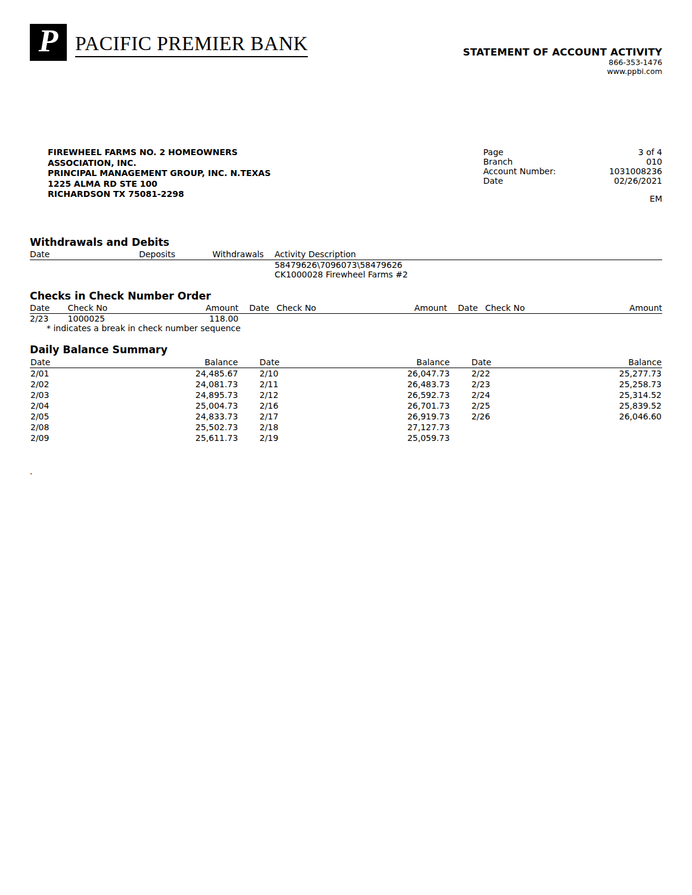P
PACIFIC PREMIER BANK
STATEMENT OF ACCOUNT ACTIVITY
866-353-1476
www.ppbi.com
FIREWHEEL FARMS NO. 2 HOMEOWNERS
ASSOCIATION, INC.
PRINCIPAL MANAGEMENT GROUP, INC. N.TEXAS
1225 ALMA RD STE 100
RICHARDSON TX 75081-2298
| Page | 3 of 4 |
| Branch | 010 |
| Account Number: | 1031008236 |
| Date | 02/26/2021 |
EM
Withdrawals and Debits
| Date | Deposits | Withdrawals | Activity Description |
| | | | 58479626\7096073\58479626 |
| | | | CK1000028 Firewheel Farms #2 |
Checks in Check Number Order
| Date | Check No | Amount | Date | Check No | Amount | Date | Check No | Amount |
| 2/23 | 1000025 | 118.00 | | | | | | |
* indicates a break in check number sequence
Daily Balance Summary
| Date | Balance | | Date | Balance | | Date | Balance |
| 2/01 | 24,485.67 | | 2/10 | 26,047.73 | | 2/22 | 25,277.73 |
| 2/02 | 24,081.73 | | 2/11 | 26,483.73 | | 2/23 | 25,258.73 |
| 2/03 | 24,895.73 | | 2/12 | 26,592.73 | | 2/24 | 25,314.52 |
| 2/04 | 25,004.73 | | 2/16 | 26,701.73 | | 2/25 | 25,839.52 |
| 2/05 | 24,833.73 | | 2/17 | 26,919.73 | | 2/26 | 26,046.60 |
| 2/08 | 25,502.73 | | 2/18 | 27,127.73 | | | |
| 2/09 | 25,611.73 | | 2/19 | 25,059.73 | | | |
.